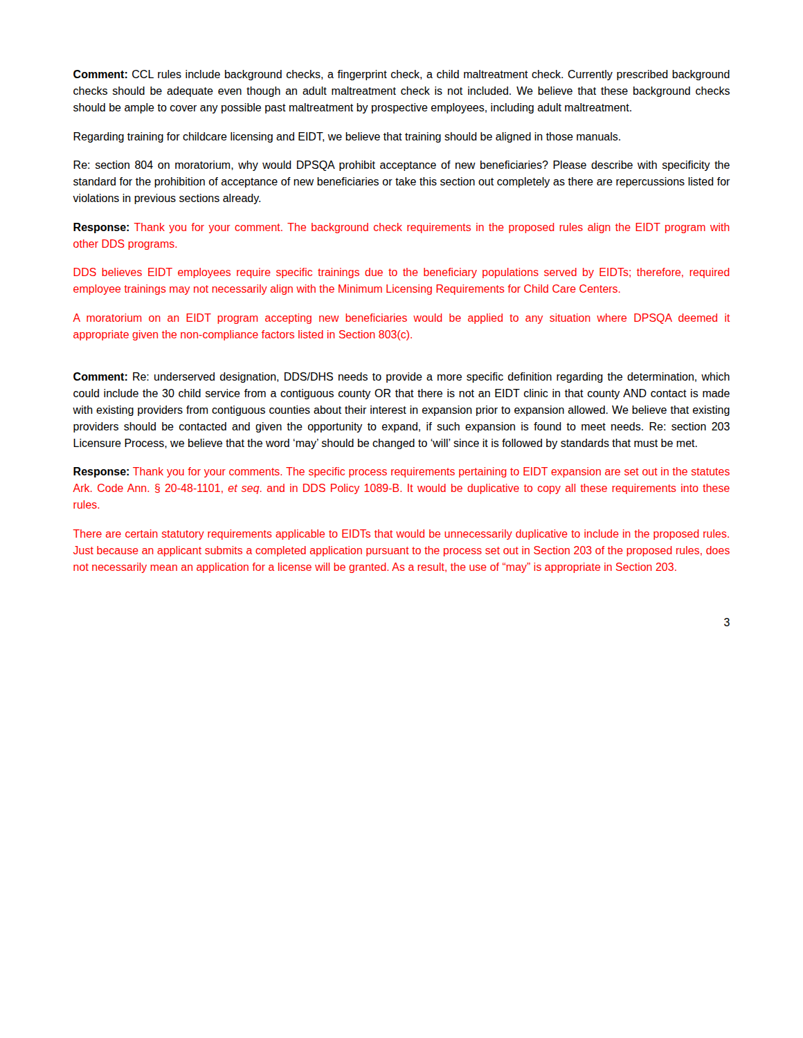Comment: CCL rules include background checks, a fingerprint check, a child maltreatment check. Currently prescribed background checks should be adequate even though an adult maltreatment check is not included. We believe that these background checks should be ample to cover any possible past maltreatment by prospective employees, including adult maltreatment.
Regarding training for childcare licensing and EIDT, we believe that training should be aligned in those manuals.
Re: section 804 on moratorium, why would DPSQA prohibit acceptance of new beneficiaries? Please describe with specificity the standard for the prohibition of acceptance of new beneficiaries or take this section out completely as there are repercussions listed for violations in previous sections already.
Response: Thank you for your comment. The background check requirements in the proposed rules align the EIDT program with other DDS programs.
DDS believes EIDT employees require specific trainings due to the beneficiary populations served by EIDTs; therefore, required employee trainings may not necessarily align with the Minimum Licensing Requirements for Child Care Centers.
A moratorium on an EIDT program accepting new beneficiaries would be applied to any situation where DPSQA deemed it appropriate given the non-compliance factors listed in Section 803(c).
Comment: Re: underserved designation, DDS/DHS needs to provide a more specific definition regarding the determination, which could include the 30 child service from a contiguous county OR that there is not an EIDT clinic in that county AND contact is made with existing providers from contiguous counties about their interest in expansion prior to expansion allowed. We believe that existing providers should be contacted and given the opportunity to expand, if such expansion is found to meet needs. Re: section 203 Licensure Process, we believe that the word ‘may’ should be changed to ‘will’ since it is followed by standards that must be met.
Response: Thank you for your comments. The specific process requirements pertaining to EIDT expansion are set out in the statutes Ark. Code Ann. § 20-48-1101, et seq. and in DDS Policy 1089-B. It would be duplicative to copy all these requirements into these rules.
There are certain statutory requirements applicable to EIDTs that would be unnecessarily duplicative to include in the proposed rules. Just because an applicant submits a completed application pursuant to the process set out in Section 203 of the proposed rules, does not necessarily mean an application for a license will be granted. As a result, the use of “may” is appropriate in Section 203.
3